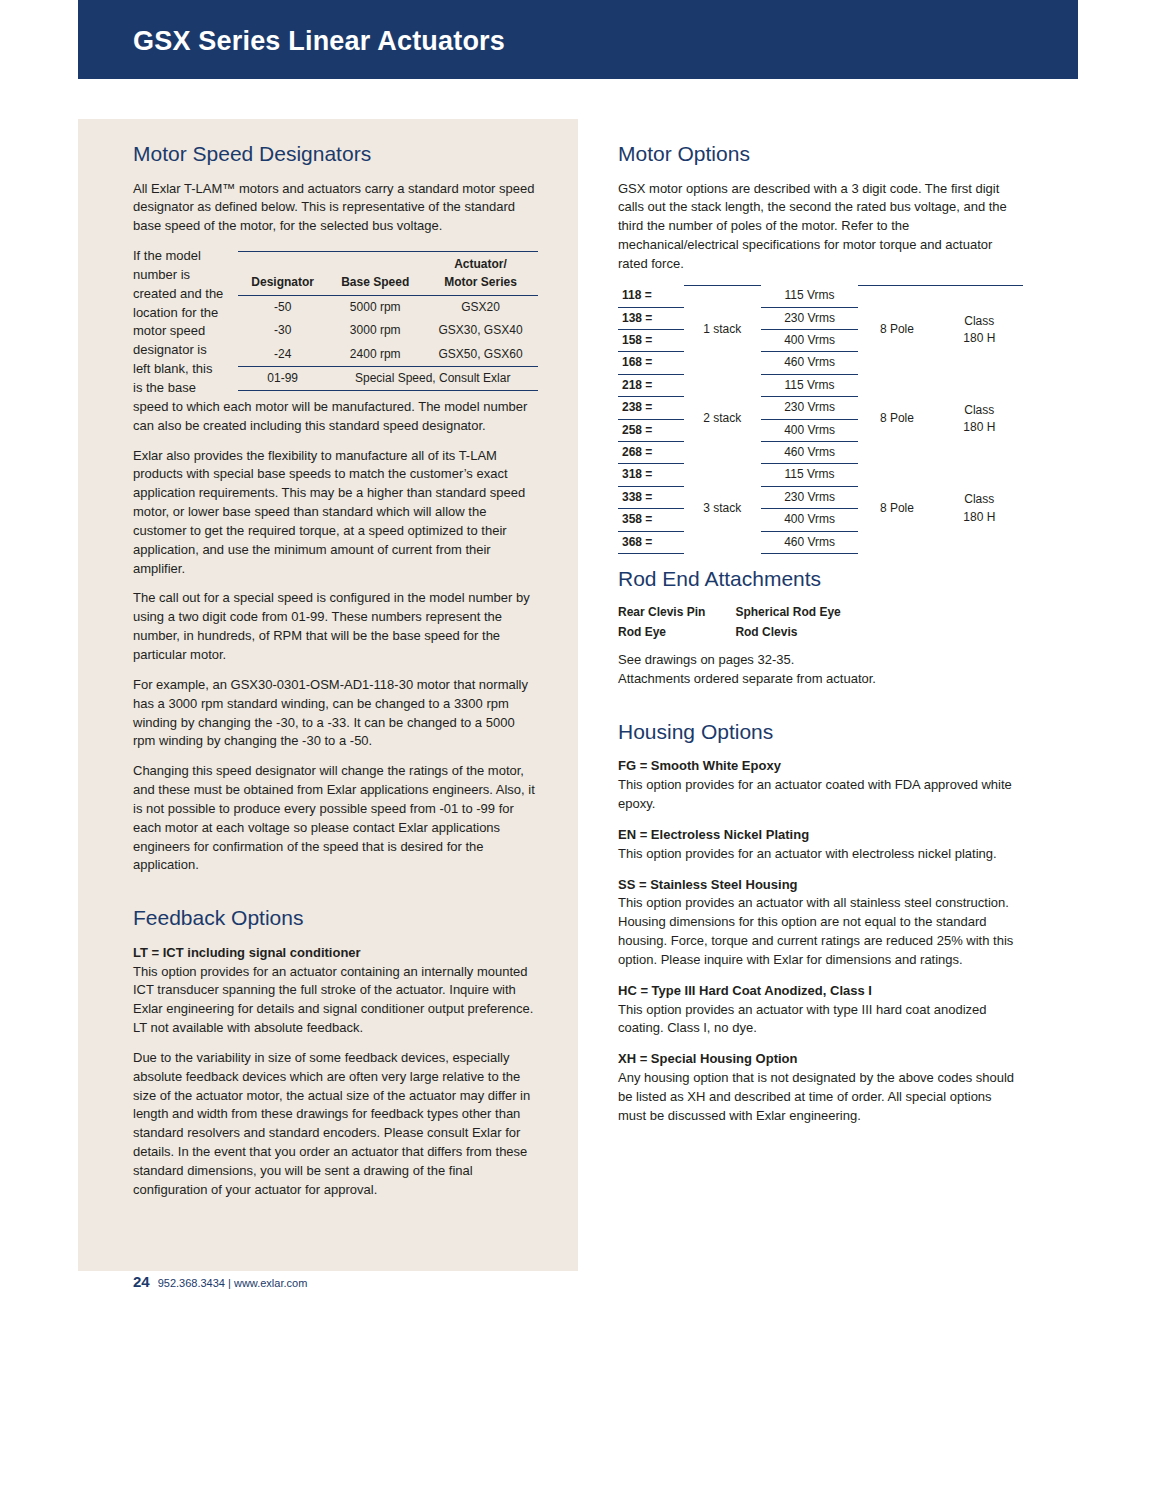GSX Series Linear Actuators
Motor Speed Designators
All Exlar T-LAM™ motors and actuators carry a standard motor speed designator as defined below. This is representative of the standard base speed of the motor, for the selected bus voltage.
| Designator | Base Speed | Actuator/ Motor Series |
| --- | --- | --- |
| -50 | 5000 rpm | GSX20 |
| -30 | 3000 rpm | GSX30, GSX40 |
| -24 | 2400 rpm | GSX50, GSX60 |
| 01-99 | Special Speed, Consult Exlar |
If the model number is created and the location for the motor speed designator is left blank, this is the base speed to which each motor will be manufactured. The model number can also be created including this standard speed designator.
Exlar also provides the flexibility to manufacture all of its T-LAM products with special base speeds to match the customer’s exact application requirements. This may be a higher than standard speed motor, or lower base speed than standard which will allow the customer to get the required torque, at a speed optimized to their application, and use the minimum amount of current from their amplifier.
The call out for a special speed is configured in the model number by using a two digit code from 01-99. These numbers represent the number, in hundreds, of RPM that will be the base speed for the particular motor.
For example, an GSX30-0301-OSM-AD1-118-30 motor that normally has a 3000 rpm standard winding, can be changed to a 3300 rpm winding by changing the -30, to a -33. It can be changed to a 5000 rpm winding by changing the -30 to a -50.
Changing this speed designator will change the ratings of the motor, and these must be obtained from Exlar applications engineers. Also, it is not possible to produce every possible speed from -01 to -99 for each motor at each voltage so please contact Exlar applications engineers for confirmation of the speed that is desired for the application.
Feedback Options
LT = ICT including signal conditioner
This option provides for an actuator containing an internally mounted ICT transducer spanning the full stroke of the actuator. Inquire with Exlar engineering for details and signal conditioner output preference. LT not available with absolute feedback.
Due to the variability in size of some feedback devices, especially absolute feedback devices which are often very large relative to the size of the actuator motor, the actual size of the actuator may differ in length and width from these drawings for feedback types other than standard resolvers and standard encoders. Please consult Exlar for details. In the event that you order an actuator that differs from these standard dimensions, you will be sent a drawing of the final configuration of your actuator for approval.
Motor Options
GSX motor options are described with a 3 digit code. The first digit calls out the stack length, the second the rated bus voltage, and the third the number of poles of the motor. Refer to the mechanical/electrical specifications for motor torque and actuator rated force.
| 118 = | 1 stack | 115 Vrms | 8 Pole | Class 180 H |
| 138 = | 230 Vrms |
| 158 = | 400 Vrms |
| 168 = | 460 Vrms |
| 218 = | 2 stack | 115 Vrms | 8 Pole | Class 180 H |
| 238 = | 230 Vrms |
| 258 = | 400 Vrms |
| 268 = | 460 Vrms |
| 318 = | 3 stack | 115 Vrms | 8 Pole | Class 180 H |
| 338 = | 230 Vrms |
| 358 = | 400 Vrms |
| 368 = | 460 Vrms |
Rod End Attachments
| Rear Clevis Pin | Spherical Rod Eye |
| Rod Eye | Rod Clevis |
See drawings on pages 32-35.
Attachments ordered separate from actuator.
Housing Options
FG = Smooth White Epoxy
This option provides for an actuator coated with FDA approved white epoxy.
EN = Electroless Nickel Plating
This option provides for an actuator with electroless nickel plating.
SS = Stainless Steel Housing
This option provides an actuator with all stainless steel construction. Housing dimensions for this option are not equal to the standard housing. Force, torque and current ratings are reduced 25% with this option. Please inquire with Exlar for dimensions and ratings.
HC = Type III Hard Coat Anodized, Class I
This option provides an actuator with type III hard coat anodized coating. Class I, no dye.
XH = Special Housing Option
Any housing option that is not designated by the above codes should be listed as XH and described at time of order. All special options must be discussed with Exlar engineering.
24952.368.3434 | www.exlar.com